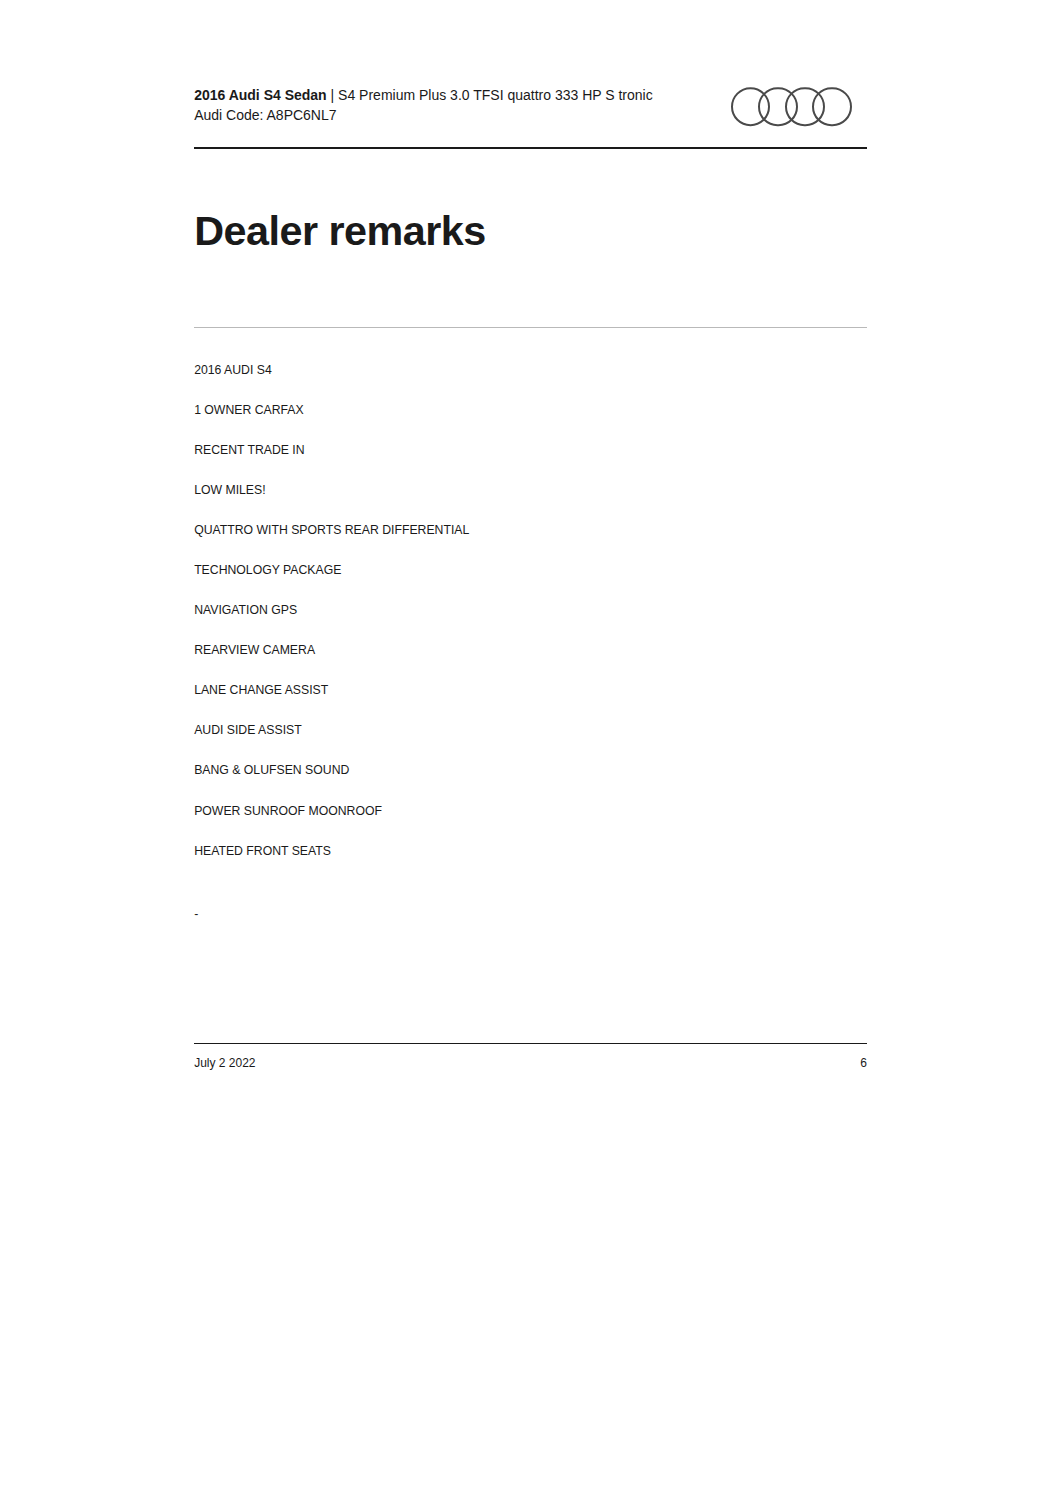2016 Audi S4 Sedan | S4 Premium Plus 3.0 TFSI quattro 333 HP S tronic
Audi Code: A8PC6NL7
Dealer remarks
2016 AUDI S4
1 OWNER CARFAX
RECENT TRADE IN
LOW MILES!
QUATTRO WITH SPORTS REAR DIFFERENTIAL
TECHNOLOGY PACKAGE
NAVIGATION GPS
REARVIEW CAMERA
LANE CHANGE ASSIST
AUDI SIDE ASSIST
BANG & OLUFSEN SOUND
POWER SUNROOF MOONROOF
HEATED FRONT SEATS
-
July 2 2022 6